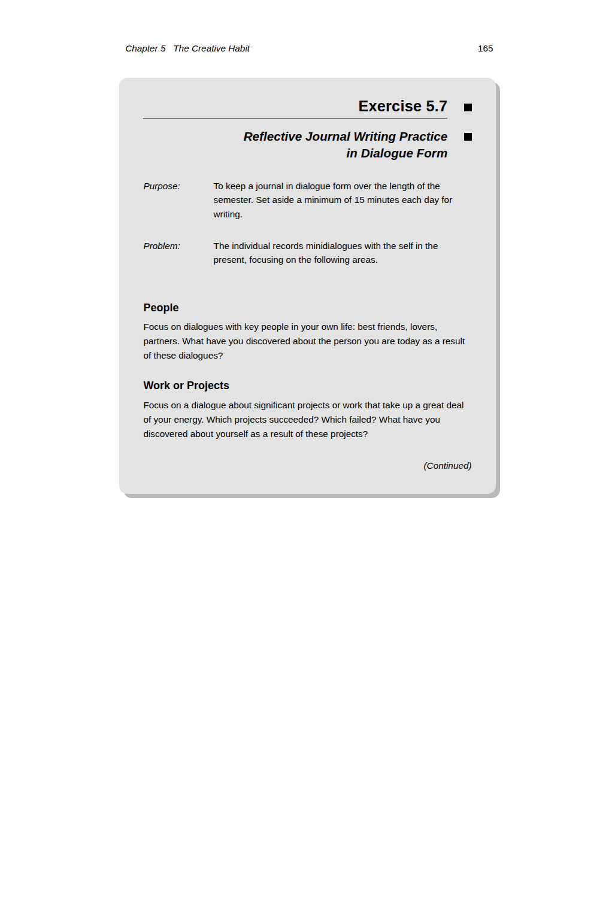Chapter 5 The Creative Habit
165
Exercise 5.7
Reflective Journal Writing Practice
in Dialogue Form
| Purpose: | To keep a journal in dialogue form over the length of the semester. Set aside a minimum of 15 minutes each day for writing. |
| Problem: | The individual records minidialogues with the self in the present, focusing on the following areas. |
People
Focus on dialogues with key people in your own life: best friends, lovers, partners. What have you discovered about the person you are today as a result of these dialogues?
Work or Projects
Focus on a dialogue about significant projects or work that take up a great deal of your energy. Which projects succeeded? Which failed? What have you discovered about yourself as a result of these projects?
(Continued)